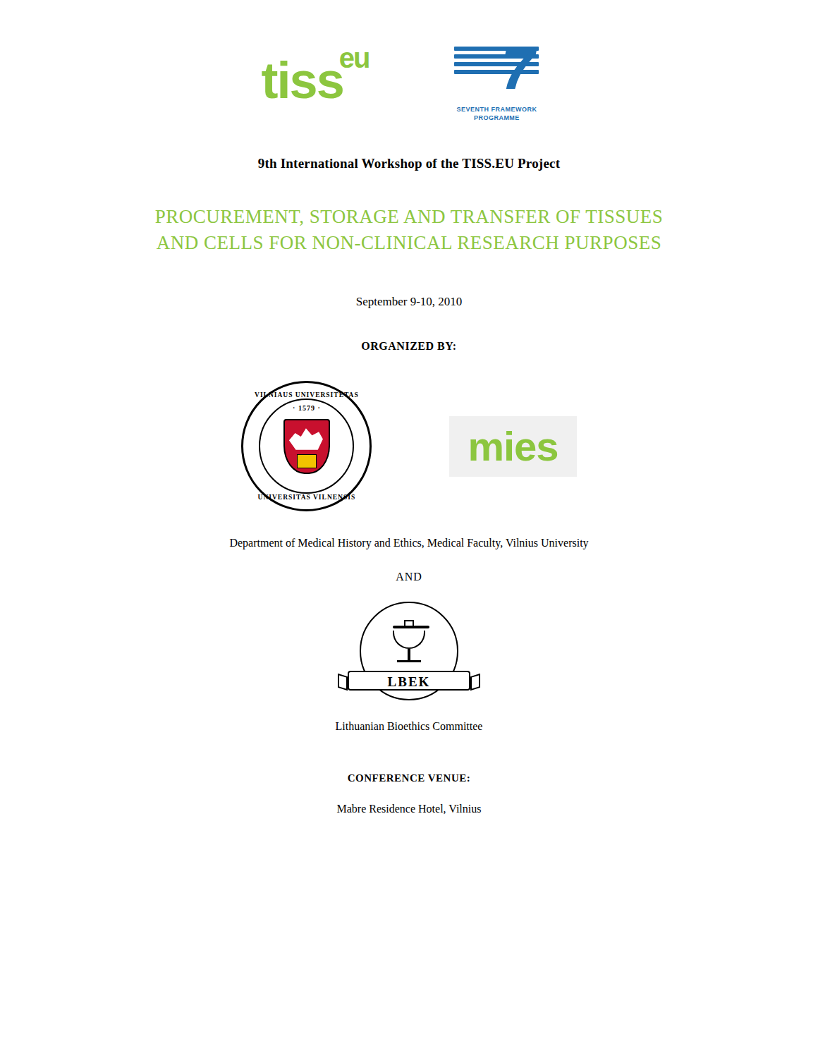tiss eu
7
SEVENTH FRAMEWORK
PROGRAMME
9th International Workshop of the TISS.EU Project
PROCUREMENT, STORAGE AND TRANSFER OF TISSUES
AND CELLS FOR NON-CLINICAL RESEARCH PURPOSES
September 9-10, 2010
ORGANIZED BY:
VILNIAUS UNIVERSITETAS
· 1579 ·
UNIVERSITAS VILNENSIS
mies
Department of Medical History and Ethics, Medical Faculty, Vilnius University
AND
LBEK
Lithuanian Bioethics Committee
CONFERENCE VENUE:
Mabre Residence Hotel, Vilnius